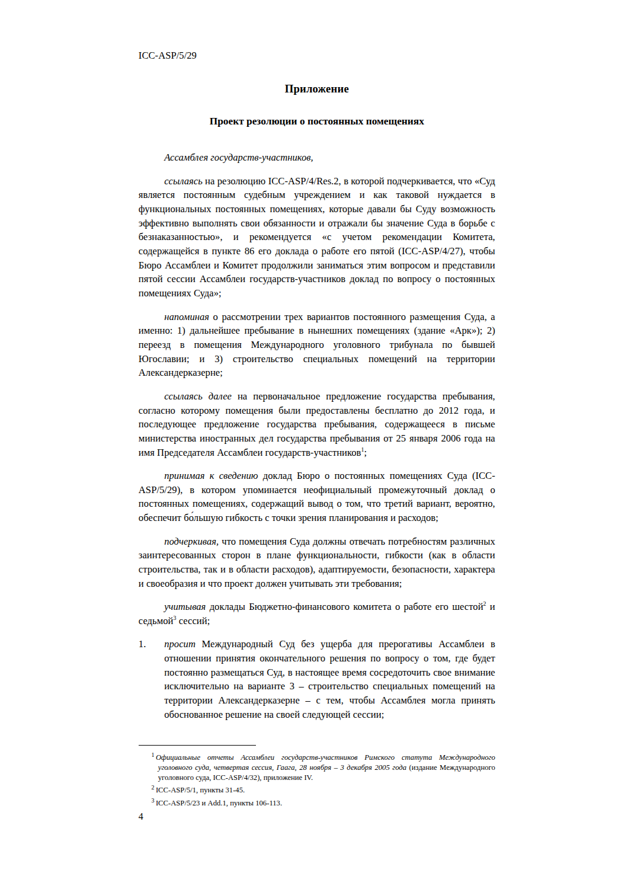ICC-ASP/5/29
Приложение
Проект резолюции о постоянных помещениях
Ассамблея государств-участников,
ссылаясь на резолюцию ICC-ASP/4/Res.2, в которой подчеркивается, что «Суд является постоянным судебным учреждением и как таковой нуждается в функциональных постоянных помещениях, которые давали бы Суду возможность эффективно выполнять свои обязанности и отражали бы значение Суда в борьбе с безнаказанностью», и рекомендуется «с учетом рекомендации Комитета, содержащейся в пункте 86 его доклада о работе его пятой (ICC-ASP/4/27), чтобы Бюро Ассамблеи и Комитет продолжили заниматься этим вопросом и представили пятой сессии Ассамблеи государств-участников доклад по вопросу о постоянных помещениях Суда»;
напоминая о рассмотрении трех вариантов постоянного размещения Суда, а именно: 1) дальнейшее пребывание в нынешних помещениях (здание «Арк»); 2) переезд в помещения Международного уголовного трибунала по бывшей Югославии; и 3) строительство специальных помещений на территории Александерказерне;
ссылаясь далее на первоначальное предложение государства пребывания, согласно которому помещения были предоставлены бесплатно до 2012 года, и последующее предложение государства пребывания, содержащееся в письме министерства иностранных дел государства пребывания от 25 января 2006 года на имя Председателя Ассамблеи государств-участников1;
принимая к сведению доклад Бюро о постоянных помещениях Суда (ICC-ASP/5/29), в котором упоминается неофициальный промежуточный доклад о постоянных помещениях, содержащий вывод о том, что третий вариант, вероятно, обеспечит бо́льшую гибкость с точки зрения планирования и расходов;
подчеркивая, что помещения Суда должны отвечать потребностям различных заинтересованных сторон в плане функциональности, гибкости (как в области строительства, так и в области расходов), адаптируемости, безопасности, характера и своеобразия и что проект должен учитывать эти требования;
учитывая доклады Бюджетно-финансового комитета о работе его шестой2 и седьмой3 сессий;
1.
просит Международный Суд без ущерба для прерогативы Ассамблеи в отношении принятия окончательного решения по вопросу о том, где будет постоянно размещаться Суд, в настоящее время сосредоточить свое внимание исключительно на варианте 3 – строительство специальных помещений на территории Александерказерне – с тем, чтобы Ассамблея могла принять обоснованное решение на своей следующей сессии;
1 Официальные отчеты Ассамблеи государств-участников Римского статута Международного уголовного суда, четвертая сессия, Гаага, 28 ноября – 3 декабря 2005 года (издание Международного уголовного суда, ICC-ASP/4/32), приложение IV.
2 ICC-ASP/5/1, пункты 31-45.
3 ICC-ASP/5/23 и Add.1, пункты 106-113.
4